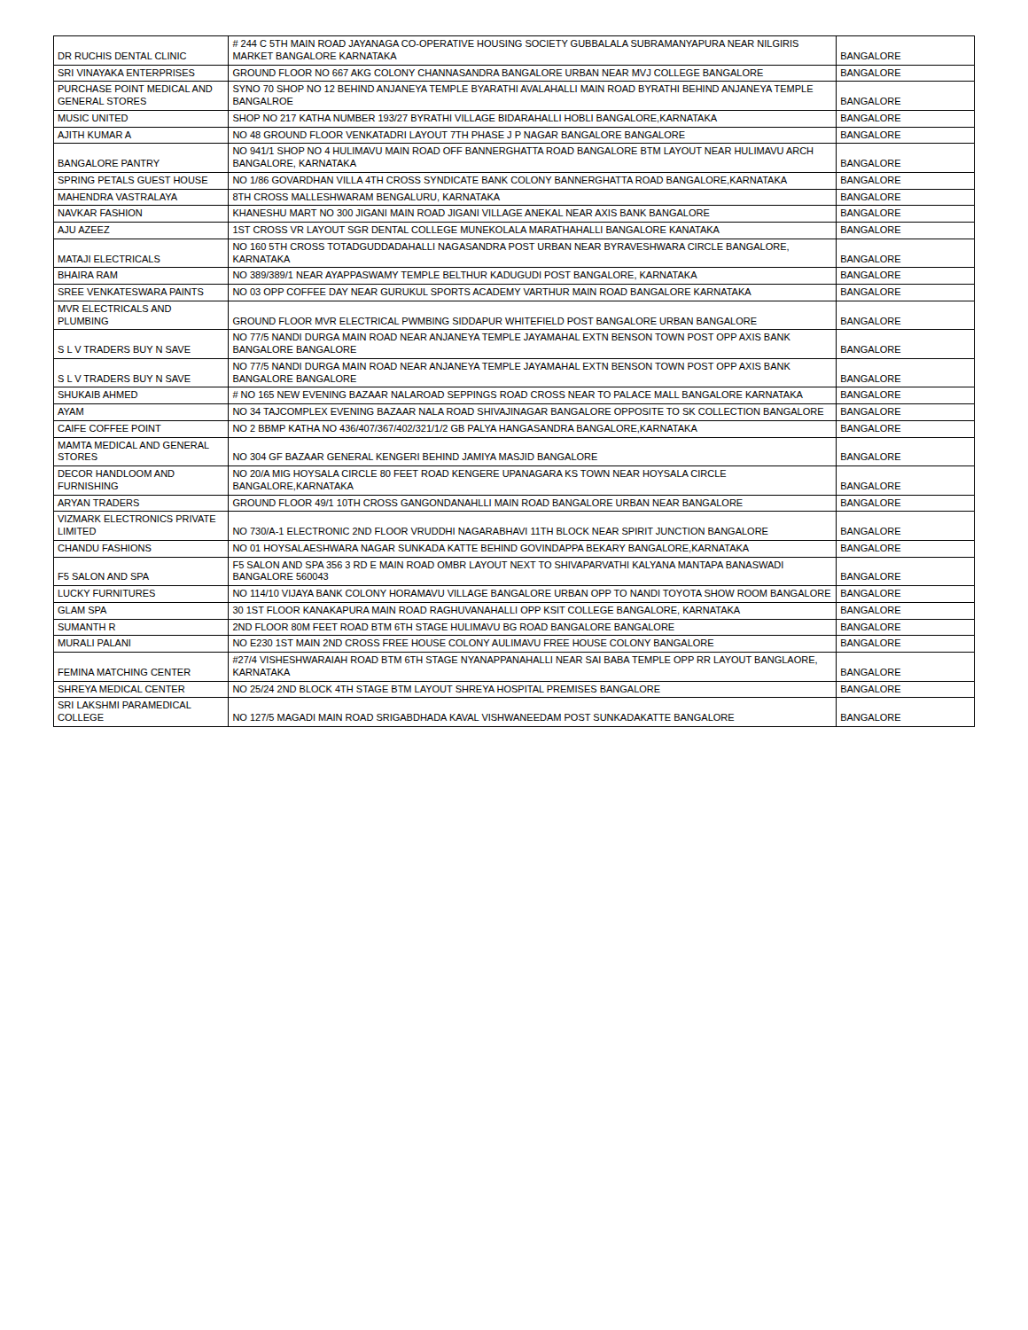| DR RUCHIS DENTAL CLINIC | # 244 C 5TH MAIN ROAD JAYANAGA CO-OPERATIVE HOUSING SOCIETY GUBBALALA SUBRAMANYAPURA NEAR NILGIRIS MARKET BANGALORE KARNATAKA | BANGALORE |
| SRI VINAYAKA ENTERPRISES | GROUND FLOOR NO 667 AKG COLONY CHANNASANDRA BANGALORE URBAN NEAR MVJ COLLEGE BANGALORE | BANGALORE |
| PURCHASE POINT MEDICAL AND GENERAL STORES | SYNO 70 SHOP NO 12 BEHIND ANJANEYA TEMPLE BYARATHI AVALAHALLI MAIN ROAD BYRATHI BEHIND ANJANEYA TEMPLE BANGALROE | BANGALORE |
| MUSIC UNITED | SHOP NO 217 KATHA NUMBER 193/27 BYRATHI VILLAGE BIDARAHALLI HOBLI BANGALORE,KARNATAKA | BANGALORE |
| AJITH KUMAR A | NO 48 GROUND FLOOR VENKATADRI LAYOUT 7TH PHASE J P NAGAR BANGALORE BANGALORE | BANGALORE |
| BANGALORE PANTRY | NO 941/1 SHOP NO 4 HULIMAVU MAIN ROAD OFF BANNERGHATTA ROAD BANGALORE BTM LAYOUT NEAR HULIMAVU ARCH BANGALORE, KARNATAKA | BANGALORE |
| SPRING PETALS GUEST HOUSE | NO 1/86 GOVARDHAN VILLA 4TH CROSS SYNDICATE BANK COLONY BANNERGHATTA ROAD BANGALORE,KARNATAKA | BANGALORE |
| MAHENDRA VASTRALAYA | 8TH CROSS MALLESHWARAM BENGALURU, KARNATAKA | BANGALORE |
| NAVKAR FASHION | KHANESHU MART NO 300 JIGANI MAIN ROAD JIGANI VILLAGE ANEKAL NEAR AXIS BANK BANGALORE | BANGALORE |
| AJU AZEEZ | 1ST CROSS VR LAYOUT SGR DENTAL COLLEGE MUNEKOLALA MARATHAHALLI BANGALORE KANATAKA | BANGALORE |
| MATAJI ELECTRICALS | NO 160 5TH CROSS TOTADGUDDADAHALLI NAGASANDRA POST URBAN NEAR BYRAVESHWARA CIRCLE BANGALORE, KARNATAKA | BANGALORE |
| BHAIRA RAM | NO 389/389/1 NEAR AYAPPASWAMY TEMPLE BELTHUR KADUGUDI POST BANGALORE, KARNATAKA | BANGALORE |
| SREE VENKATESWARA PAINTS | NO 03 OPP COFFEE DAY NEAR GURUKUL SPORTS ACADEMY VARTHUR MAIN ROAD BANGALORE KARNATAKA | BANGALORE |
| MVR ELECTRICALS AND PLUMBING | GROUND FLOOR MVR ELECTRICAL PWMBING SIDDAPUR WHITEFIELD POST BANGALORE URBAN BANGALORE | BANGALORE |
| S L V TRADERS BUY N SAVE | NO 77/5 NANDI DURGA MAIN ROAD NEAR ANJANEYA TEMPLE JAYAMAHAL EXTN BENSON TOWN POST OPP AXIS BANK BANGALORE BANGALORE | BANGALORE |
| S L V TRADERS BUY N SAVE | NO 77/5 NANDI DURGA MAIN ROAD NEAR ANJANEYA TEMPLE JAYAMAHAL EXTN BENSON TOWN POST OPP AXIS BANK BANGALORE BANGALORE | BANGALORE |
| SHUKAIB AHMED | # NO 165 NEW EVENING BAZAAR NALAROAD SEPPINGS ROAD CROSS NEAR TO PALACE MALL BANGALORE KARNATAKA | BANGALORE |
| AYAM | NO 34 TAJCOMPLEX EVENING BAZAAR NALA ROAD SHIVAJINAGAR BANGALORE OPPOSITE TO SK COLLECTION BANGALORE | BANGALORE |
| CAIFE COFFEE POINT | NO 2 BBMP KATHA NO 436/407/367/402/321/1/2 GB PALYA HANGASANDRA BANGALORE,KARNATAKA | BANGALORE |
| MAMTA MEDICAL AND GENERAL STORES | NO 304 GF BAZAAR GENERAL KENGERI BEHIND JAMIYA MASJID BANGALORE | BANGALORE |
| DECOR HANDLOOM AND FURNISHING | NO 20/A MIG HOYSALA CIRCLE 80 FEET ROAD KENGERE UPANAGARA KS TOWN NEAR HOYSALA CIRCLE BANGALORE,KARNATAKA | BANGALORE |
| ARYAN TRADERS | GROUND FLOOR 49/1 10TH CROSS GANGONDANAHLLI MAIN ROAD BANGALORE URBAN NEAR BANGALORE | BANGALORE |
| VIZMARK ELECTRONICS PRIVATE LIMITED | NO 730/A-1 ELECTRONIC 2ND FLOOR VRUDDHI NAGARABHAVI 11TH BLOCK NEAR SPIRIT JUNCTION BANGALORE | BANGALORE |
| CHANDU FASHIONS | NO 01 HOYSALAESHWARA NAGAR SUNKADA KATTE BEHIND GOVINDAPPA BEKARY BANGALORE,KARNATAKA | BANGALORE |
| F5 SALON AND SPA | F5 SALON AND SPA 356 3 RD E MAIN ROAD OMBR LAYOUT NEXT TO SHIVAPARVATHI KALYANA MANTAPA BANASWADI BANGALORE 560043 | BANGALORE |
| LUCKY FURNITURES | NO 114/10 VIJAYA BANK COLONY HORAMAVU VILLAGE BANGALORE URBAN OPP TO NANDI TOYOTA SHOW ROOM BANGALORE | BANGALORE |
| GLAM SPA | 30 1ST FLOOR KANAKAPURA MAIN ROAD RAGHUVANAHALLI OPP KSIT COLLEGE BANGALORE, KARNATAKA | BANGALORE |
| SUMANTH R | 2ND FLOOR 80M FEET ROAD BTM 6TH STAGE HULIMAVU BG ROAD BANGALORE BANGALORE | BANGALORE |
| MURALI PALANI | NO E230 1ST MAIN 2ND CROSS FREE HOUSE COLONY AULIMAVU FREE HOUSE COLONY BANGALORE | BANGALORE |
| FEMINA MATCHING CENTER | #27/4 VISHESHWARAIAH ROAD BTM 6TH STAGE NYANAPPANAHALLI NEAR SAI BABA TEMPLE OPP RR LAYOUT BANGLAORE, KARNATAKA | BANGALORE |
| SHREYA MEDICAL CENTER | NO 25/24 2ND BLOCK 4TH STAGE BTM LAYOUT SHREYA HOSPITAL PREMISES BANGALORE | BANGALORE |
| SRI LAKSHMI PARAMEDICAL COLLEGE | NO 127/5 MAGADI MAIN ROAD SRIGABDHADA KAVAL VISHWANEEDAM POST SUNKADAKATTE BANGALORE | BANGALORE |